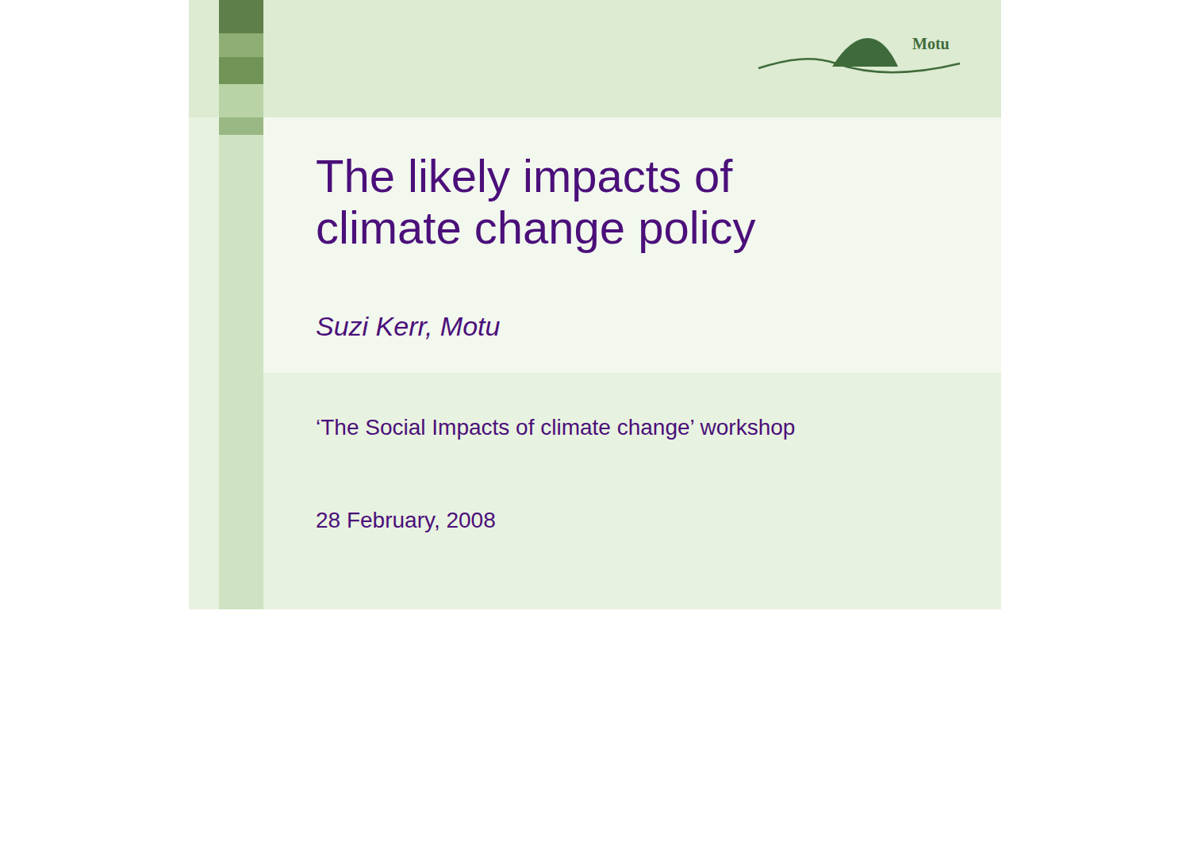Motu
The likely impacts of climate change policy
Suzi Kerr, Motu
‘The Social Impacts of climate change’ workshop
28 February, 2008